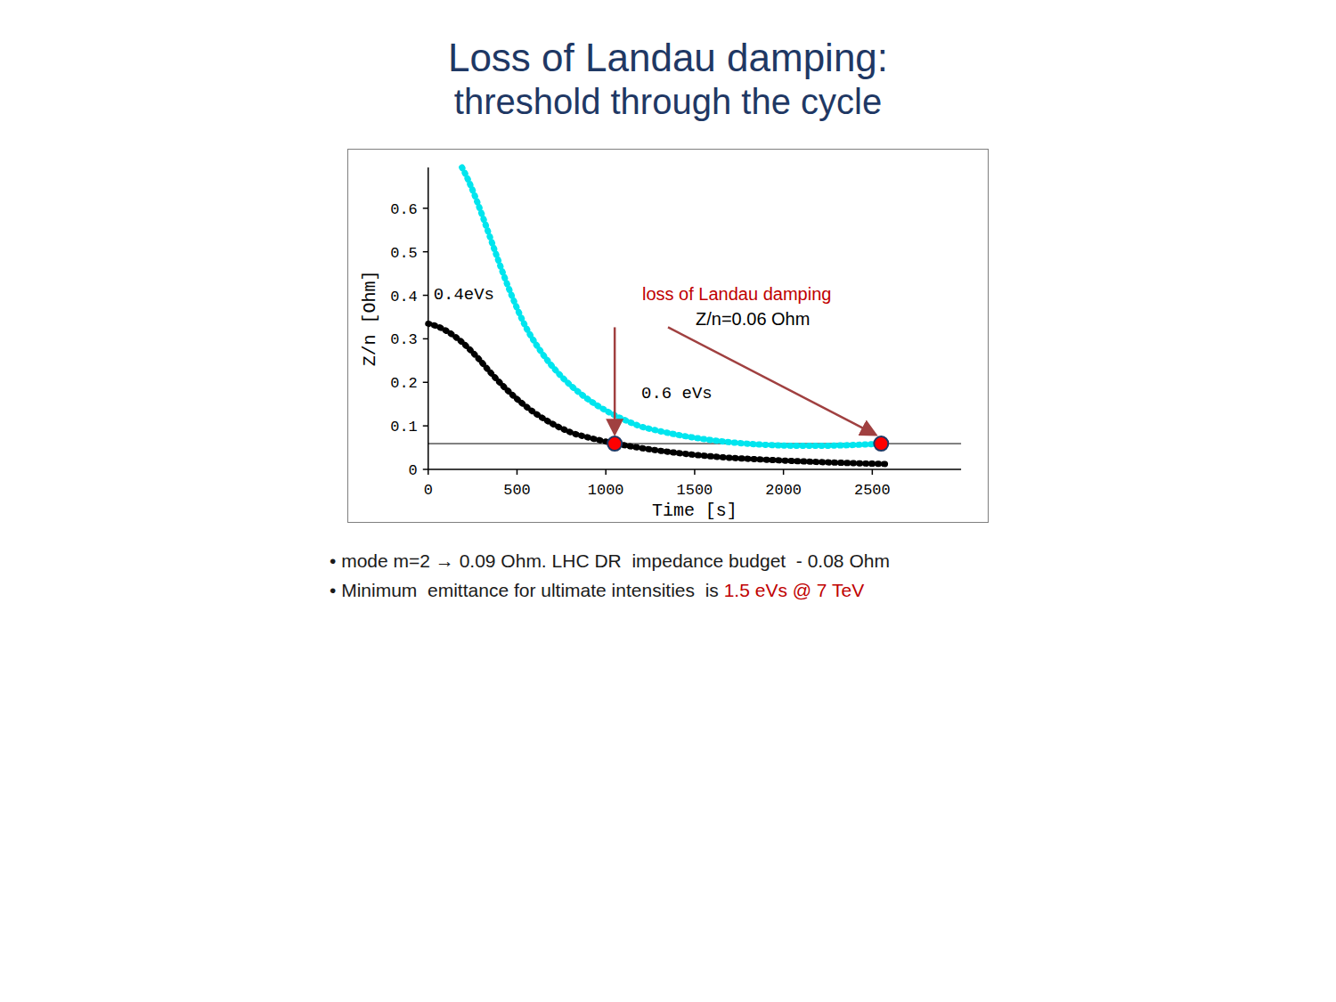Loss of Landau damping:threshold through the cycle
0 0.1 0.2 0.3 0.4 0.5 0.6 0 500 1000 1500 2000 2500 Time [s] Z/n [Ohm] 0.4eVs 0.6 eVs
loss of Landau damping
Z/n=0.06 Ohm
mode m=2 → 0.09 Ohm. LHC DR impedance budget - 0.08 Ohm
Minimum emittance for ultimate intensities is 1.5 eVs @ 7 TeV